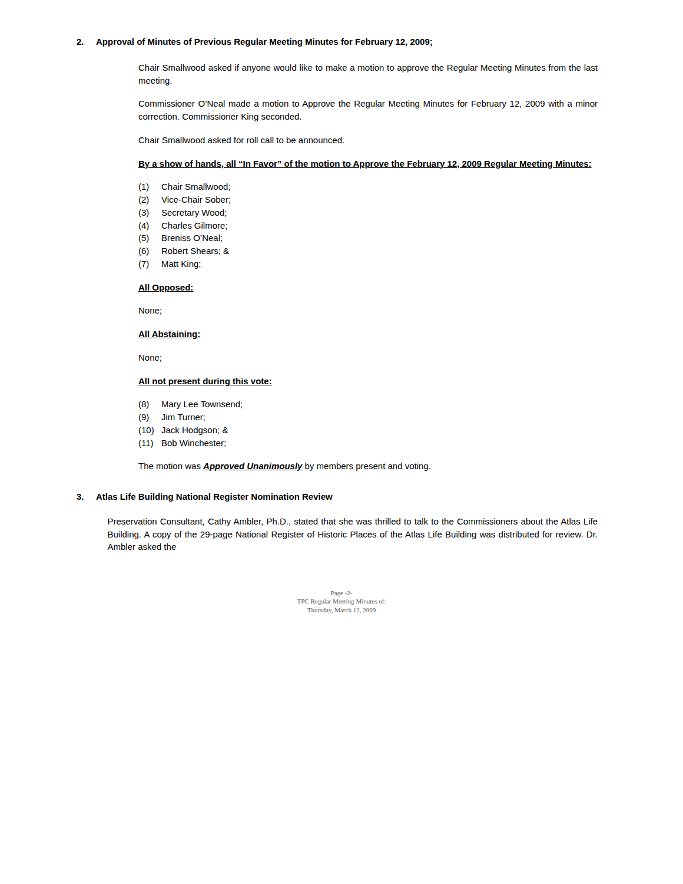2. Approval of Minutes of Previous Regular Meeting Minutes for February 12, 2009;
Chair Smallwood asked if anyone would like to make a motion to approve the Regular Meeting Minutes from the last meeting.
Commissioner O’Neal made a motion to Approve the Regular Meeting Minutes for February 12, 2009 with a minor correction. Commissioner King seconded.
Chair Smallwood asked for roll call to be announced.
By a show of hands, all “In Favor” of the motion to Approve the February 12, 2009 Regular Meeting Minutes:
(1) Chair Smallwood;
(2) Vice-Chair Sober;
(3) Secretary Wood;
(4) Charles Gilmore;
(5) Breniss O’Neal;
(6) Robert Shears; &
(7) Matt King;
All Opposed:
None;
All Abstaining:
None;
All not present during this vote:
(8) Mary Lee Townsend;
(9) Jim Turner;
(10) Jack Hodgson; &
(11) Bob Winchester;
The motion was Approved Unanimously by members present and voting.
3. Atlas Life Building National Register Nomination Review
Preservation Consultant, Cathy Ambler, Ph.D., stated that she was thrilled to talk to the Commissioners about the Atlas Life Building. A copy of the 29-page National Register of Historic Places of the Atlas Life Building was distributed for review. Dr. Ambler asked the
Page -2-
TPC Regular Meeting Minutes of:
Thursday, March 12, 2009